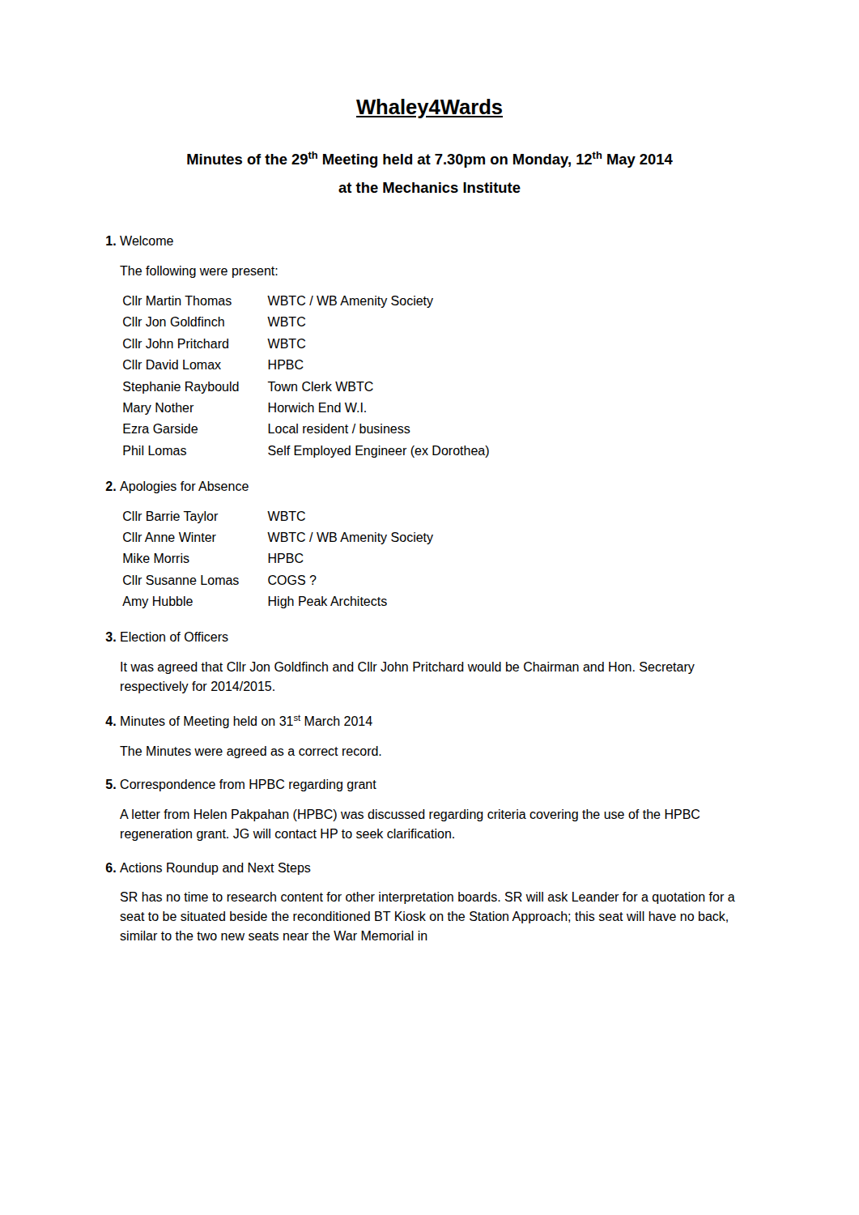Whaley4Wards
Minutes of the 29th Meeting held at 7.30pm on Monday, 12th May 2014
at the Mechanics Institute
Welcome
The following were present:
| Cllr Martin Thomas | WBTC / WB Amenity Society |
| Cllr Jon Goldfinch | WBTC |
| Cllr John Pritchard | WBTC |
| Cllr David Lomax | HPBC |
| Stephanie Raybould | Town Clerk WBTC |
| Mary Nother | Horwich End W.I. |
| Ezra Garside | Local resident / business |
| Phil Lomas | Self Employed Engineer (ex Dorothea) |
Apologies for Absence
| Cllr Barrie Taylor | WBTC |
| Cllr Anne Winter | WBTC / WB Amenity Society |
| Mike Morris | HPBC |
| Cllr Susanne Lomas | COGS ? |
| Amy Hubble | High Peak Architects |
Election of Officers
It was agreed that Cllr Jon Goldfinch and Cllr John Pritchard would be Chairman and Hon. Secretary respectively for 2014/2015.
Minutes of Meeting held on 31st March 2014
The Minutes were agreed as a correct record.
Correspondence from HPBC regarding grant
A letter from Helen Pakpahan (HPBC) was discussed regarding criteria covering the use of the HPBC regeneration grant. JG will contact HP to seek clarification.
Actions Roundup and Next Steps
SR has no time to research content for other interpretation boards. SR will ask Leander for a quotation for a seat to be situated beside the reconditioned BT Kiosk on the Station Approach; this seat will have no back, similar to the two new seats near the War Memorial in